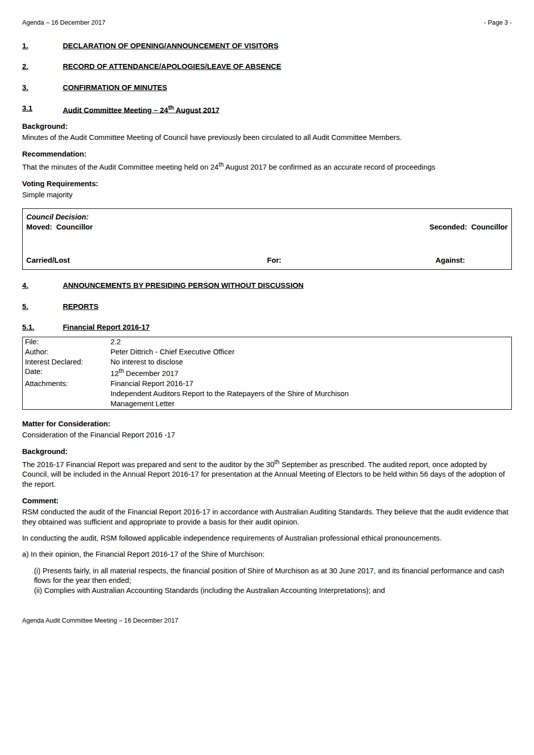Agenda – 16 December 2017 - Page 3 -
1. DECLARATION OF OPENING/ANNOUNCEMENT OF VISITORS
2. RECORD OF ATTENDANCE/APOLOGIES/LEAVE OF ABSENCE
3. CONFIRMATION OF MINUTES
3.1 Audit Committee Meeting – 24th August 2017
Background:
Minutes of the Audit Committee Meeting of Council have previously been circulated to all Audit Committee Members.
Recommendation:
That the minutes of the Audit Committee meeting held on 24th August 2017 be confirmed as an accurate record of proceedings
Voting Requirements:
Simple majority
Council Decision:
Moved: Councillor Seconded: Councillor
Carried/Lost For: Against:
4. ANNOUNCEMENTS BY PRESIDING PERSON WITHOUT DISCUSSION
5. REPORTS
5.1. Financial Report 2016-17
| File: | 2.2 |
| Author: | Peter Dittrich - Chief Executive Officer |
| Interest Declared: | No interest to disclose |
| Date: | 12 th December 2017 |
| Attachments: | Financial Report 2016-17 Independent Auditors Report to the Ratepayers of the Shire of Murchison Management Letter |
Matter for Consideration:
Consideration of the Financial Report 2016 -17
Background:
The 2016-17 Financial Report was prepared and sent to the auditor by the 30th September as prescribed. The audited report, once adopted by Council, will be included in the Annual Report 2016-17 for presentation at the Annual Meeting of Electors to be held within 56 days of the adoption of the report.
Comment:
RSM conducted the audit of the Financial Report 2016-17 in accordance with Australian Auditing Standards. They believe that the audit evidence that they obtained was sufficient and appropriate to provide a basis for their audit opinion.
In conducting the audit, RSM followed applicable independence requirements of Australian professional ethical pronouncements.
a) In their opinion, the Financial Report 2016-17 of the Shire of Murchison:
(i) Presents fairly, in all material respects, the financial position of Shire of Murchison as at 30 June 2017, and its financial performance and cash flows for the year then ended;
(ii) Complies with Australian Accounting Standards (including the Australian Accounting Interpretations); and
Agenda Audit Committee Meeting – 16 December 2017